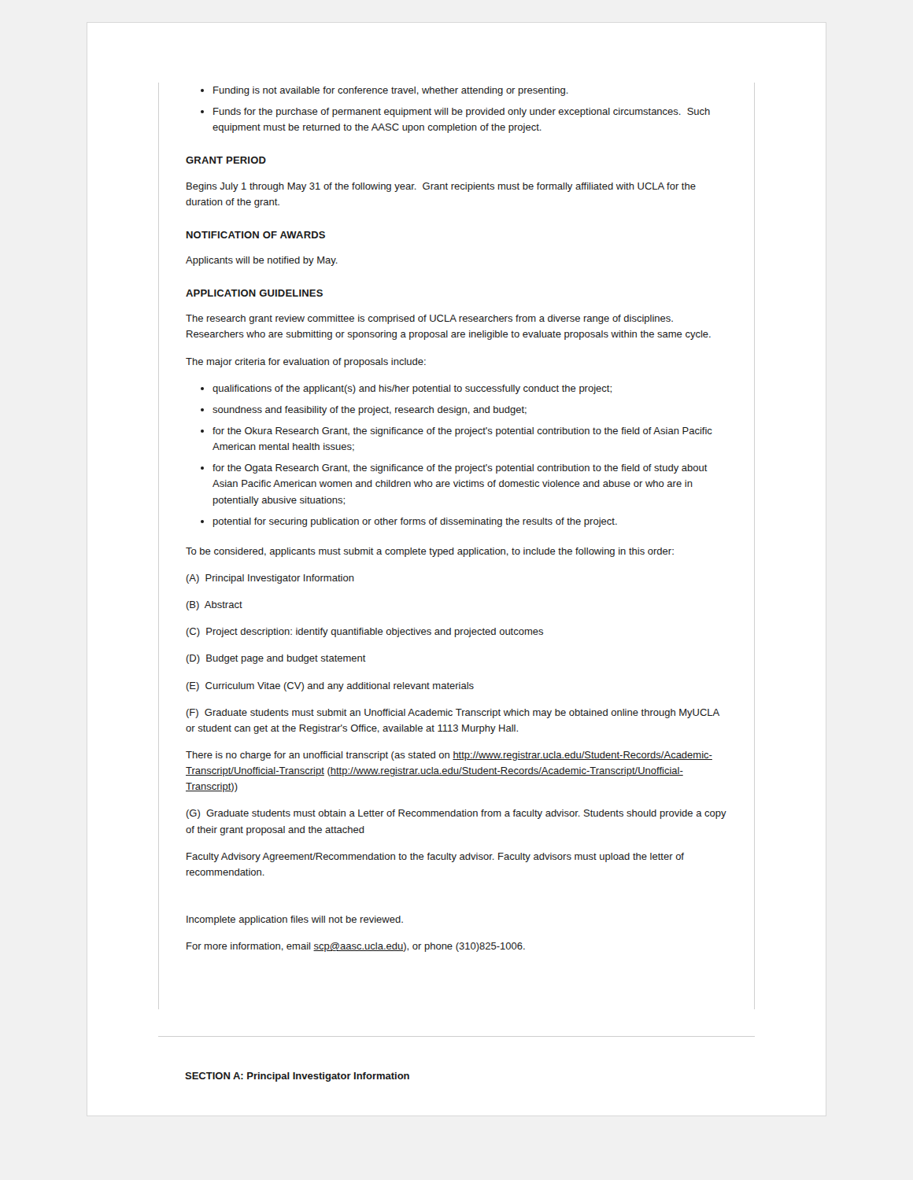Funding is not available for conference travel, whether attending or presenting.
Funds for the purchase of permanent equipment will be provided only under exceptional circumstances. Such equipment must be returned to the AASC upon completion of the project.
GRANT PERIOD
Begins July 1 through May 31 of the following year. Grant recipients must be formally affiliated with UCLA for the duration of the grant.
NOTIFICATION OF AWARDS
Applicants will be notified by May.
APPLICATION GUIDELINES
The research grant review committee is comprised of UCLA researchers from a diverse range of disciplines. Researchers who are submitting or sponsoring a proposal are ineligible to evaluate proposals within the same cycle.
The major criteria for evaluation of proposals include:
qualifications of the applicant(s) and his/her potential to successfully conduct the project;
soundness and feasibility of the project, research design, and budget;
for the Okura Research Grant, the significance of the project's potential contribution to the field of Asian Pacific American mental health issues;
for the Ogata Research Grant, the significance of the project's potential contribution to the field of study about Asian Pacific American women and children who are victims of domestic violence and abuse or who are in potentially abusive situations;
potential for securing publication or other forms of disseminating the results of the project.
To be considered, applicants must submit a complete typed application, to include the following in this order:
(A) Principal Investigator Information
(B) Abstract
(C) Project description: identify quantifiable objectives and projected outcomes
(D) Budget page and budget statement
(E) Curriculum Vitae (CV) and any additional relevant materials
(F) Graduate students must submit an Unofficial Academic Transcript which may be obtained online through MyUCLA or student can get at the Registrar's Office, available at 1113 Murphy Hall.
There is no charge for an unofficial transcript (as stated on http://www.registrar.ucla.edu/Student-Records/Academic-Transcript/Unofficial-Transcript (http://www.registrar.ucla.edu/Student-Records/Academic-Transcript/Unofficial-Transcript))
(G) Graduate students must obtain a Letter of Recommendation from a faculty advisor. Students should provide a copy of their grant proposal and the attached
Faculty Advisory Agreement/Recommendation to the faculty advisor. Faculty advisors must upload the letter of recommendation.
Incomplete application files will not be reviewed.
For more information, email scp@aasc.ucla.edu), or phone (310)825-1006.
SECTION A: Principal Investigator Information